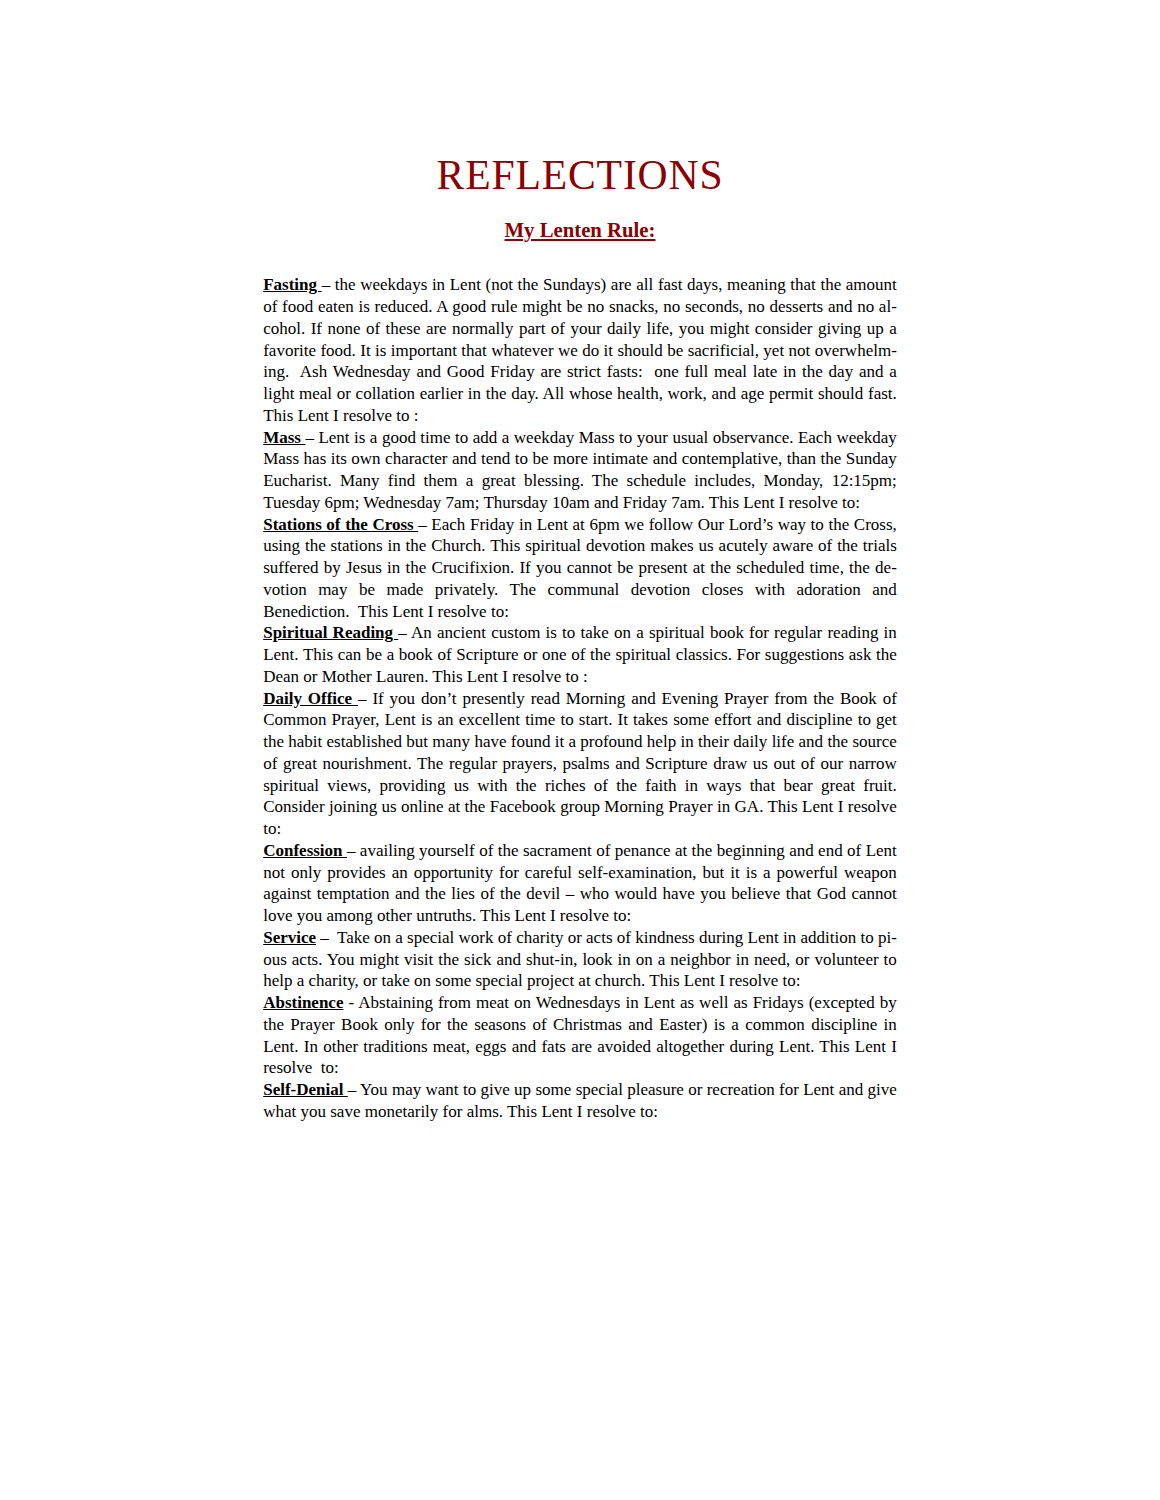REFLECTIONS
My Lenten Rule:
Fasting – the weekdays in Lent (not the Sundays) are all fast days, meaning that the amount of food eaten is reduced. A good rule might be no snacks, no seconds, no desserts and no alcohol. If none of these are normally part of your daily life, you might consider giving up a favorite food. It is important that whatever we do it should be sacrificial, yet not overwhelming. Ash Wednesday and Good Friday are strict fasts: one full meal late in the day and a light meal or collation earlier in the day. All whose health, work, and age permit should fast. This Lent I resolve to :
Mass – Lent is a good time to add a weekday Mass to your usual observance. Each weekday Mass has its own character and tend to be more intimate and contemplative, than the Sunday Eucharist. Many find them a great blessing. The schedule includes, Monday, 12:15pm; Tuesday 6pm; Wednesday 7am; Thursday 10am and Friday 7am. This Lent I resolve to:
Stations of the Cross – Each Friday in Lent at 6pm we follow Our Lord’s way to the Cross, using the stations in the Church. This spiritual devotion makes us acutely aware of the trials suffered by Jesus in the Crucifixion. If you cannot be present at the scheduled time, the devotion may be made privately. The communal devotion closes with adoration and Benediction. This Lent I resolve to:
Spiritual Reading – An ancient custom is to take on a spiritual book for regular reading in Lent. This can be a book of Scripture or one of the spiritual classics. For suggestions ask the Dean or Mother Lauren. This Lent I resolve to :
Daily Office – If you don’t presently read Morning and Evening Prayer from the Book of Common Prayer, Lent is an excellent time to start. It takes some effort and discipline to get the habit established but many have found it a profound help in their daily life and the source of great nourishment. The regular prayers, psalms and Scripture draw us out of our narrow spiritual views, providing us with the riches of the faith in ways that bear great fruit. Consider joining us online at the Facebook group Morning Prayer in GA. This Lent I resolve to:
Confession – availing yourself of the sacrament of penance at the beginning and end of Lent not only provides an opportunity for careful self-examination, but it is a powerful weapon against temptation and the lies of the devil – who would have you believe that God cannot love you among other untruths. This Lent I resolve to:
Service – Take on a special work of charity or acts of kindness during Lent in addition to pious acts. You might visit the sick and shut-in, look in on a neighbor in need, or volunteer to help a charity, or take on some special project at church. This Lent I resolve to:
Abstinence - Abstaining from meat on Wednesdays in Lent as well as Fridays (excepted by the Prayer Book only for the seasons of Christmas and Easter) is a common discipline in Lent. In other traditions meat, eggs and fats are avoided altogether during Lent. This Lent I resolve to:
Self-Denial – You may want to give up some special pleasure or recreation for Lent and give what you save monetarily for alms. This Lent I resolve to: